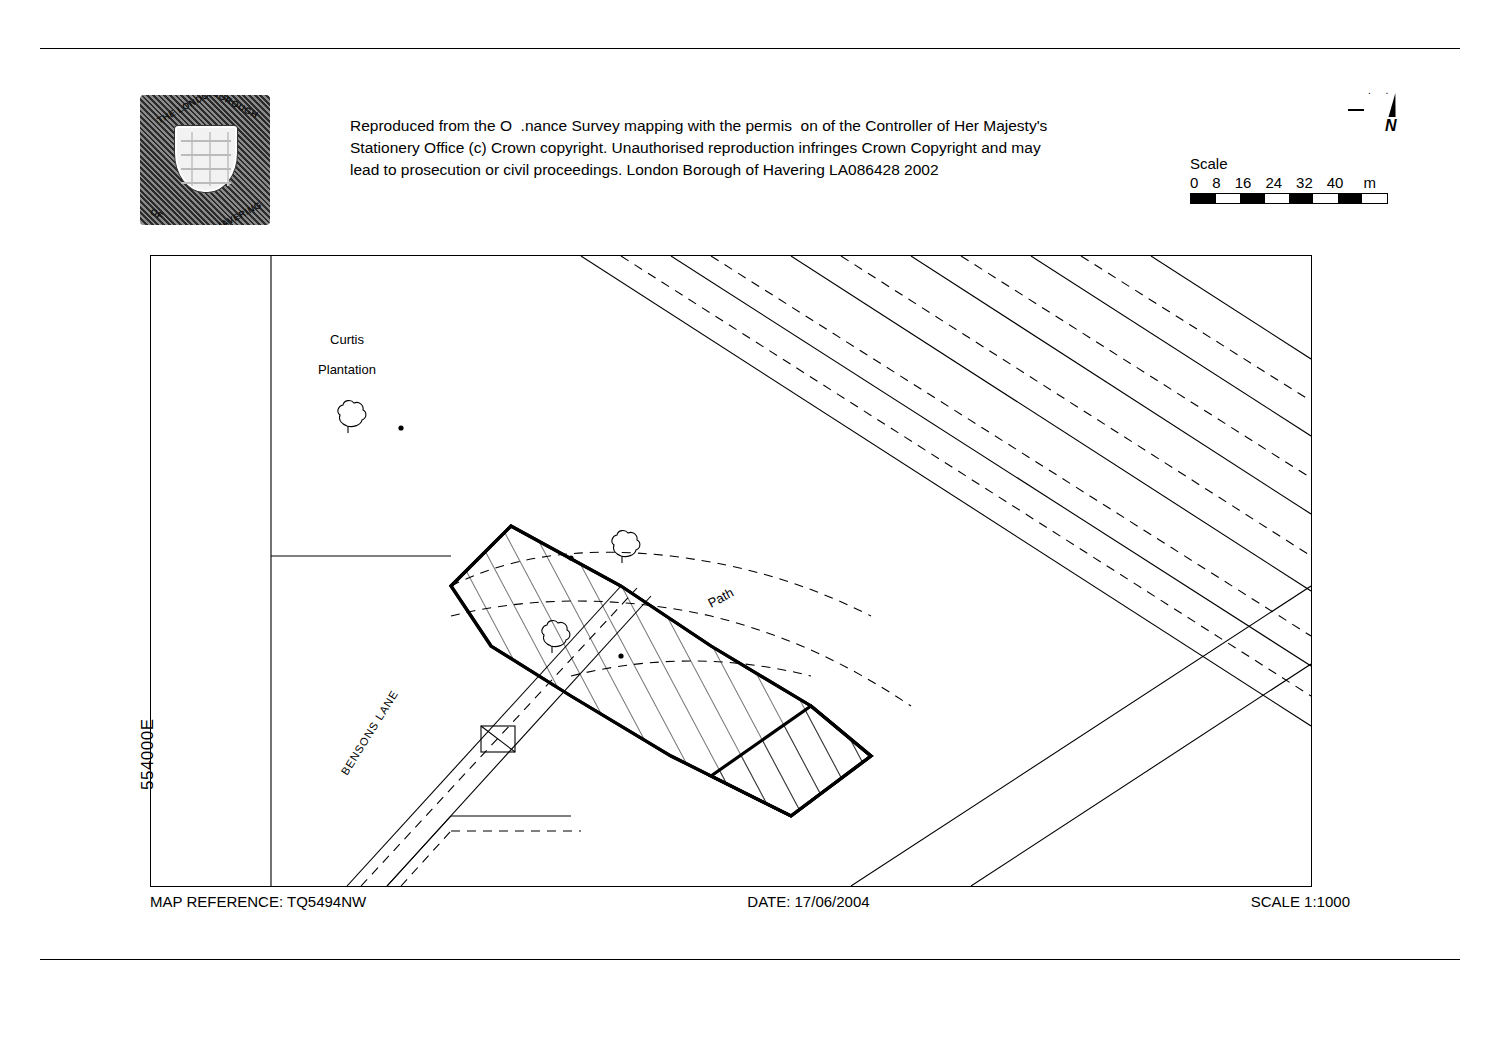THE LONDON BOROUGH OF HAVERING
Reproduced from the O .nance Survey mapping with the permis on of the Controller of Her Majesty's Stationery Office (c) Crown copyright. Unauthorised reproduction infringes Crown Copyright and may lead to prosecution or civil proceedings. London Borough of Havering LA086428 2002
. .
N
Scale
0816243240 m
Curtis Plantation Path BENSONS LANE
554000E
MAP REFERENCE: TQ5494NW
DATE: 17/06/2004
SCALE 1:1000